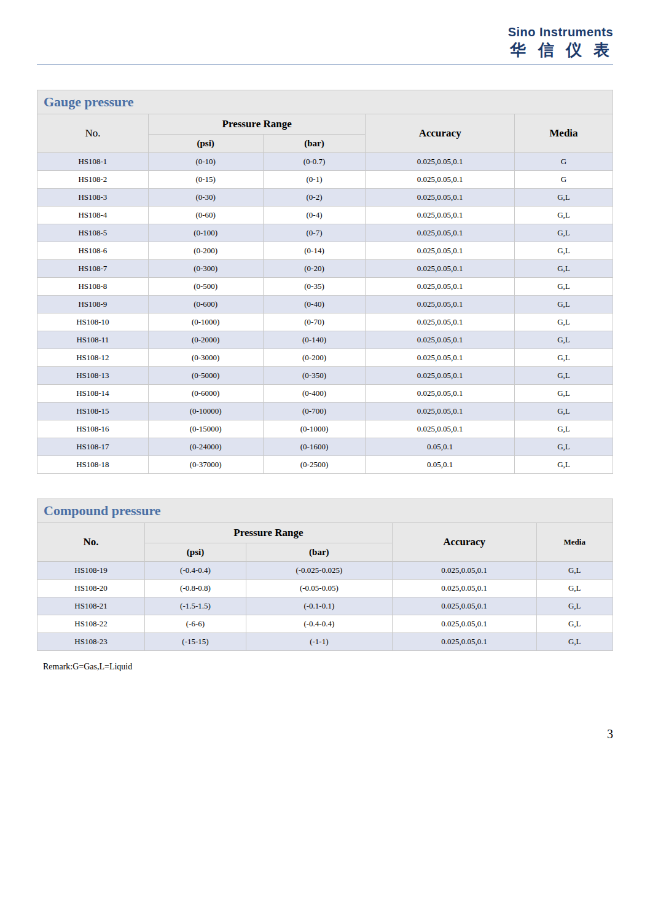Sino Instruments
华 信 仪 表
Gauge pressure
| No. | Pressure Range | Accuracy | Media |
| --- | --- | --- | --- |
| (psi) | (bar) |
| HS108-1 | (0-10) | (0-0.7) | 0.025,0.05,0.1 | G |
| HS108-2 | (0-15) | (0-1) | 0.025,0.05,0.1 | G |
| HS108-3 | (0-30) | (0-2) | 0.025,0.05,0.1 | G,L |
| HS108-4 | (0-60) | (0-4) | 0.025,0.05,0.1 | G,L |
| HS108-5 | (0-100) | (0-7) | 0.025,0.05,0.1 | G,L |
| HS108-6 | (0-200) | (0-14) | 0.025,0.05,0.1 | G,L |
| HS108-7 | (0-300) | (0-20) | 0.025,0.05,0.1 | G,L |
| HS108-8 | (0-500) | (0-35) | 0.025,0.05,0.1 | G,L |
| HS108-9 | (0-600) | (0-40) | 0.025,0.05,0.1 | G,L |
| HS108-10 | (0-1000) | (0-70) | 0.025,0.05,0.1 | G,L |
| HS108-11 | (0-2000) | (0-140) | 0.025,0.05,0.1 | G,L |
| HS108-12 | (0-3000) | (0-200) | 0.025,0.05,0.1 | G,L |
| HS108-13 | (0-5000) | (0-350) | 0.025,0.05,0.1 | G,L |
| HS108-14 | (0-6000) | (0-400) | 0.025,0.05,0.1 | G,L |
| HS108-15 | (0-10000) | (0-700) | 0.025,0.05,0.1 | G,L |
| HS108-16 | (0-15000) | (0-1000) | 0.025,0.05,0.1 | G,L |
| HS108-17 | (0-24000) | (0-1600) | 0.05,0.1 | G,L |
| HS108-18 | (0-37000) | (0-2500) | 0.05,0.1 | G,L |
Compound pressure
| No. | Pressure Range | Accuracy | Media |
| --- | --- | --- | --- |
| (psi) | (bar) |
| HS108-19 | (-0.4-0.4) | (-0.025-0.025) | 0.025,0.05,0.1 | G,L |
| HS108-20 | (-0.8-0.8) | (-0.05-0.05) | 0.025,0.05,0.1 | G,L |
| HS108-21 | (-1.5-1.5) | (-0.1-0.1) | 0.025,0.05,0.1 | G,L |
| HS108-22 | (-6-6) | (-0.4-0.4) | 0.025,0.05,0.1 | G,L |
| HS108-23 | (-15-15) | (-1-1) | 0.025,0.05,0.1 | G,L |
Remark:G=Gas,L=Liquid
3